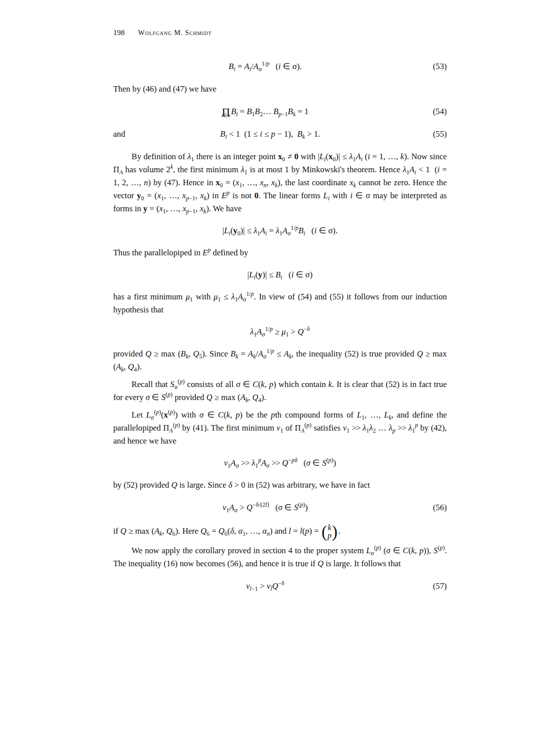198 Wolfgang M. Schmidt
Bi = Ai/Aσ1/p (i ∈ σ). (53)
Then by (46) and (47) we have
Πi∈σ Bi = B1B2… Bp−1Bk = 1 (54)
and Bi < 1 (1 ≤ i ≤ p − 1), Bk > 1. (55)
By definition of λ1 there is an integer point x0 ≠ 0 with |Li(x0)| ≤ λ1Ai (i = 1, …, k). Now since ΠA has volume 2k, the first minimum λ1 is at most 1 by Minkowski's theorem. Hence λ1Ai < 1 (i = 1, 2, …, n) by (47). Hence in x0 = (x1, …, xn, xk), the last coordinate xk cannot be zero. Hence the vector y0 = (x1, …, xp−1, xk) in Ep is not 0. The linear forms Li with i ∈ σ may be interpreted as forms in y = (x1, …, xp−1, xk). We have
|Li(y0)| ≤ λ1Ai = λ1Aσ1/pBi (i ∈ σ).
Thus the parallelopiped in Ep defined by
|Li(y)| ≤ Bi (i ∈ σ)
has a first minimum μ1 with μ1 ≤ λ1Aσ1/p. In view of (54) and (55) it follows from our induction hypothesis that
λ1Aσ1/p ≥ μ1 > Q−δ
provided Q ≥ max (Bk, Q5). Since Bk = Ak/Aσ1/p ≤ Ak, the inequality (52) is true provided Q ≥ max (Ak, Q4).
Recall that Sσ(p) consists of all σ ∈ C(k, p) which contain k. It is clear that (52) is in fact true for every σ ∈ S(p) provided Q ≥ max (Ak, Q4).
Let Lσ(p)(x(p)) with σ ∈ C(k, p) be the pth compound forms of L1, …, Lk, and define the parallelopiped ΠA(p) by (41). The first minimum ν1 of ΠA(p) satisfies ν1 >> λ1λ2 … λp >> λ1p by (42), and hence we have
ν1Aσ >> λ1pAσ >> Q−pδ (σ ∈ S(p))
by (52) provided Q is large. Since δ > 0 in (52) was arbitrary, we have in fact
ν1Aσ > Q−δ/(2l) (σ ∈ S(p)) (56)
if Q ≥ max (Ak, Q6). Here Q6 = Q6(δ, α1, …, αn) and l = l(p) = (kp).
We now apply the corollary proved in section 4 to the proper system Lσ(p) (σ ∈ C(k, p)), S(p). The inequality (16) now becomes (56), and hence it is true if Q is large. It follows that
νl−1 > νl Q−δ (57)